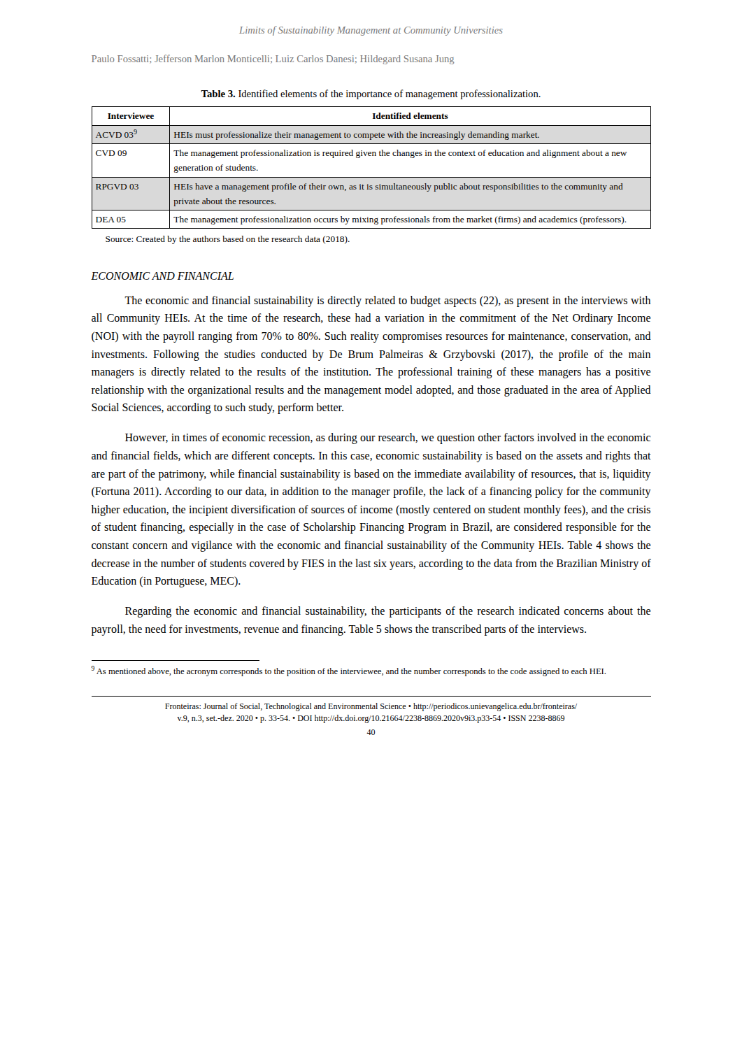Limits of Sustainability Management at Community Universities
Paulo Fossatti; Jefferson Marlon Monticelli; Luiz Carlos Danesi; Hildegard Susana Jung
Table 3. Identified elements of the importance of management professionalization.
| Interviewee | Identified elements |
| --- | --- |
| ACVD 03 9 | HEIs must professionalize their management to compete with the increasingly demanding market. |
| CVD 09 | The management professionalization is required given the changes in the context of education and alignment about a new generation of students. |
| RPGVD 03 | HEIs have a management profile of their own, as it is simultaneously public about responsibilities to the community and private about the resources. |
| DEA 05 | The management professionalization occurs by mixing professionals from the market (firms) and academics (professors). |
Source: Created by the authors based on the research data (2018).
Economic and Financial
The economic and financial sustainability is directly related to budget aspects (22), as present in the interviews with all Community HEIs. At the time of the research, these had a variation in the commitment of the Net Ordinary Income (NOI) with the payroll ranging from 70% to 80%. Such reality compromises resources for maintenance, conservation, and investments. Following the studies conducted by De Brum Palmeiras & Grzybovski (2017), the profile of the main managers is directly related to the results of the institution. The professional training of these managers has a positive relationship with the organizational results and the management model adopted, and those graduated in the area of Applied Social Sciences, according to such study, perform better.
However, in times of economic recession, as during our research, we question other factors involved in the economic and financial fields, which are different concepts. In this case, economic sustainability is based on the assets and rights that are part of the patrimony, while financial sustainability is based on the immediate availability of resources, that is, liquidity (Fortuna 2011). According to our data, in addition to the manager profile, the lack of a financing policy for the community higher education, the incipient diversification of sources of income (mostly centered on student monthly fees), and the crisis of student financing, especially in the case of Scholarship Financing Program in Brazil, are considered responsible for the constant concern and vigilance with the economic and financial sustainability of the Community HEIs. Table 4 shows the decrease in the number of students covered by FIES in the last six years, according to the data from the Brazilian Ministry of Education (in Portuguese, MEC).
Regarding the economic and financial sustainability, the participants of the research indicated concerns about the payroll, the need for investments, revenue and financing. Table 5 shows the transcribed parts of the interviews.
9 As mentioned above, the acronym corresponds to the position of the interviewee, and the number corresponds to the code assigned to each HEI.
Fronteiras: Journal of Social, Technological and Environmental Science • http://periodicos.unievangelica.edu.br/fronteiras/
v.9, n.3, set.-dez. 2020 • p. 33-54. • DOI http://dx.doi.org/10.21664/2238-8869.2020v9i3.p33-54 • ISSN 2238-8869
40